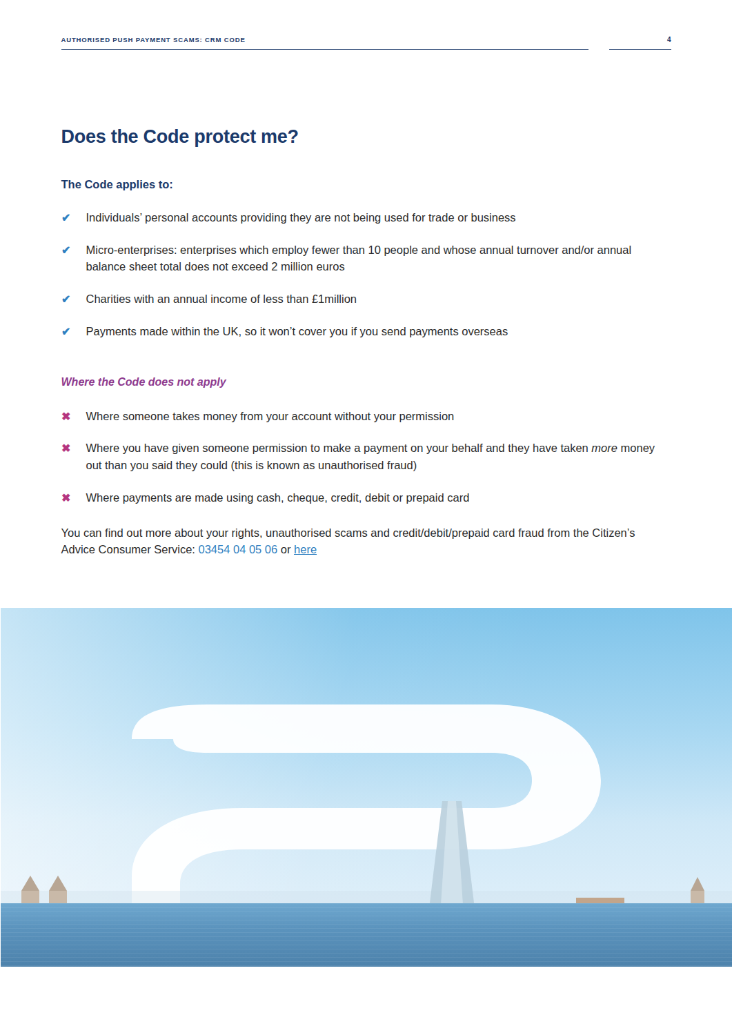Authorised Push Payment Scams: CRM Code
4
Does the Code protect me?
The Code applies to:
✔Individuals’ personal accounts providing they are not being used for trade or business
✔Micro-enterprises: enterprises which employ fewer than 10 people and whose annual turnover and/or annual balance sheet total does not exceed 2 million euros
✔Charities with an annual income of less than £1million
✔Payments made within the UK, so it won’t cover you if you send payments overseas
Where the Code does not apply
✖Where someone takes money from your account without your permission
✖Where you have given someone permission to make a payment on your behalf and they have taken more money out than you said they could (this is known as unauthorised fraud)
✖Where payments are made using cash, cheque, credit, debit or prepaid card
You can find out more about your rights, unauthorised scams and credit/debit/prepaid card fraud from the Citizen’s Advice Consumer Service: 03454 04 05 06 or here